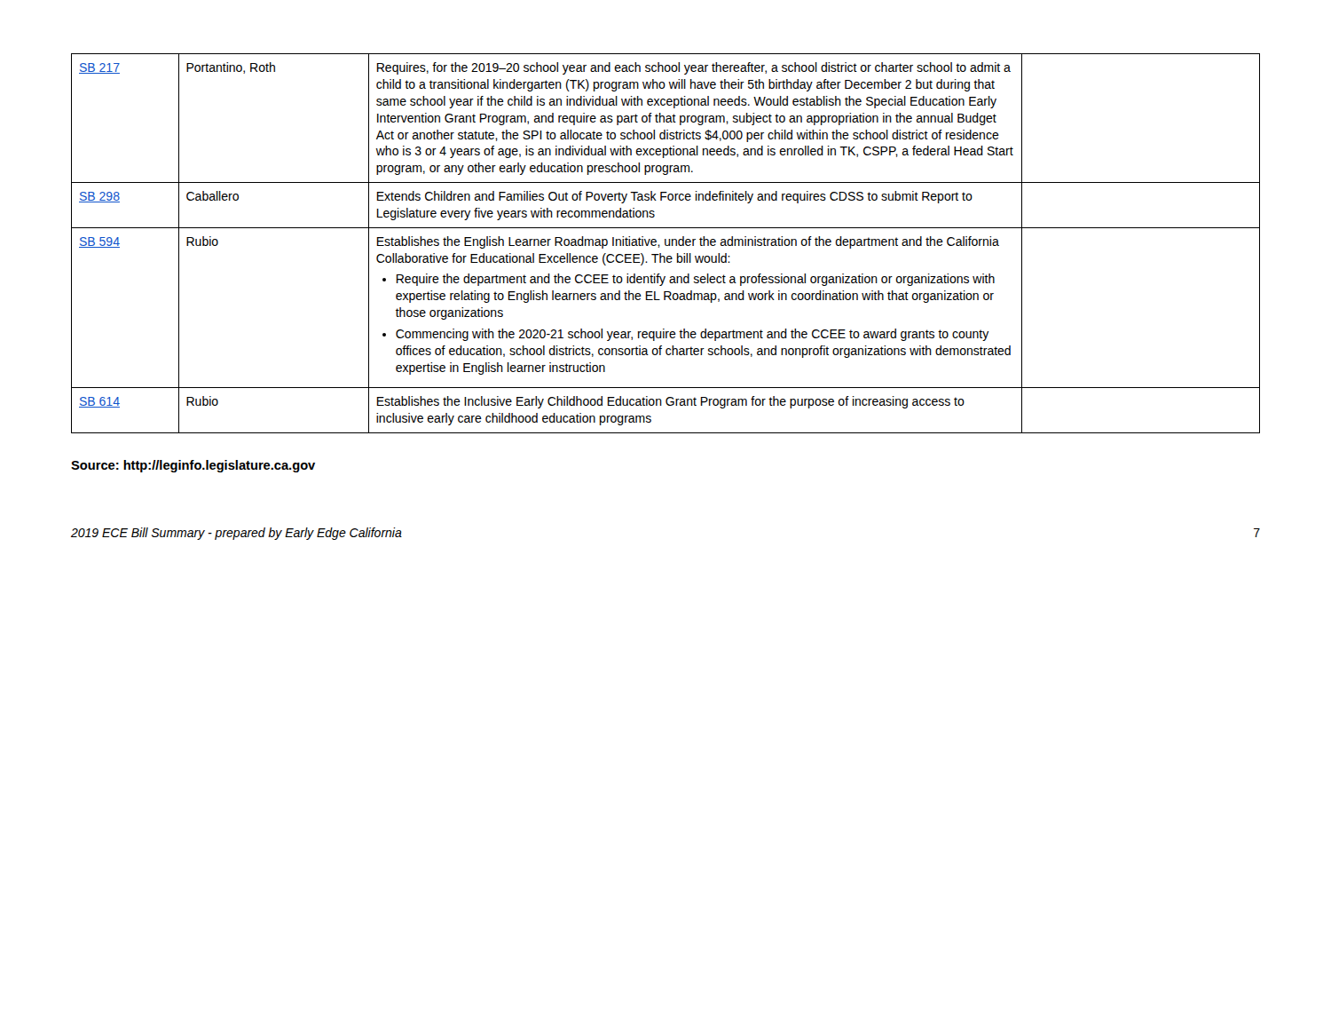| SB 217 | Portantino, Roth | Requires, for the 2019–20 school year and each school year thereafter, a school district or charter school to admit a child to a transitional kindergarten (TK) program who will have their 5th birthday after December 2 but during that same school year if the child is an individual with exceptional needs. Would establish the Special Education Early Intervention Grant Program, and require as part of that program, subject to an appropriation in the annual Budget Act or another statute, the SPI to allocate to school districts $4,000 per child within the school district of residence who is 3 or 4 years of age, is an individual with exceptional needs, and is enrolled in TK, CSPP, a federal Head Start program, or any other early education preschool program. | |
| SB 298 | Caballero | Extends Children and Families Out of Poverty Task Force indefinitely and requires CDSS to submit Report to Legislature every five years with recommendations | |
| SB 594 | Rubio | Establishes the English Learner Roadmap Initiative, under the administration of the department and the California Collaborative for Educational Excellence (CCEE). The bill would: Require the department and the CCEE to identify and select a professional organization or organizations with expertise relating to English learners and the EL Roadmap, and work in coordination with that organization or those organizations Commencing with the 2020-21 school year, require the department and the CCEE to award grants to county offices of education, school districts, consortia of charter schools, and nonprofit organizations with demonstrated expertise in English learner instruction | |
| SB 614 | Rubio | Establishes the Inclusive Early Childhood Education Grant Program for the purpose of increasing access to inclusive early care childhood education programs | |
Source: http://leginfo.legislature.ca.gov
2019 ECE Bill Summary - prepared by Early Edge California 7